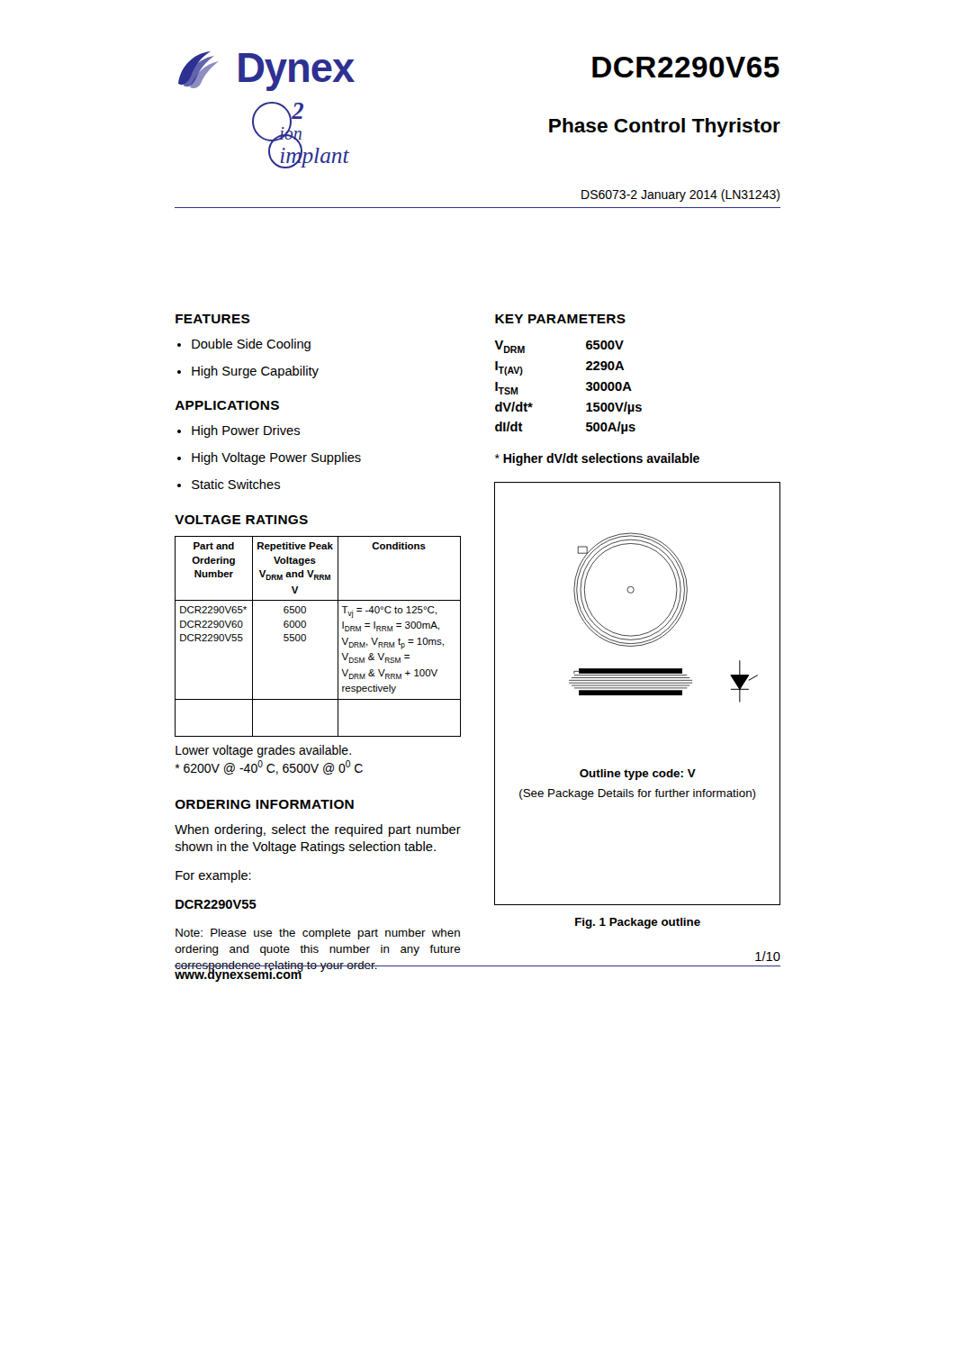Dynex
2
ion
implant
DCR2290V65
Phase Control Thyristor
DS6073-2 January 2014 (LN31243)
FEATURES
Double Side Cooling
High Surge Capability
APPLICATIONS
High Power Drives
High Voltage Power Supplies
Static Switches
VOLTAGE RATINGS
| Part and Ordering Number | Repetitive Peak Voltages V DRM and V RRM V | Conditions |
| --- | --- | --- |
| DCR2290V65* DCR2290V60 DCR2290V55 | 6500 6000 5500 | T vj = -40°C to 125°C, I DRM = I RRM = 300mA, V DRM , V RRM t p = 10ms, V DSM & V RSM = V DRM & V RRM + 100V respectively |
Lower voltage grades available.
* 6200V @ -400 C, 6500V @ 00 C
ORDERING INFORMATION
When ordering, select the required part number shown in the Voltage Ratings selection table.
For example:
DCR2290V55
Note: Please use the complete part number when ordering and quote this number in any future correspondence relating to your order.
KEY PARAMETERS
| V DRM | 6500V |
| I T(AV) | 2290A |
| I TSM | 30000A |
| dV/dt* | 1500V/µs |
| dI/dt | 500A/µs |
* Higher dV/dt selections available
Outline type code: V
(See Package Details for further information)
Fig. 1 Package outline
1/10
www.dynexsemi.com